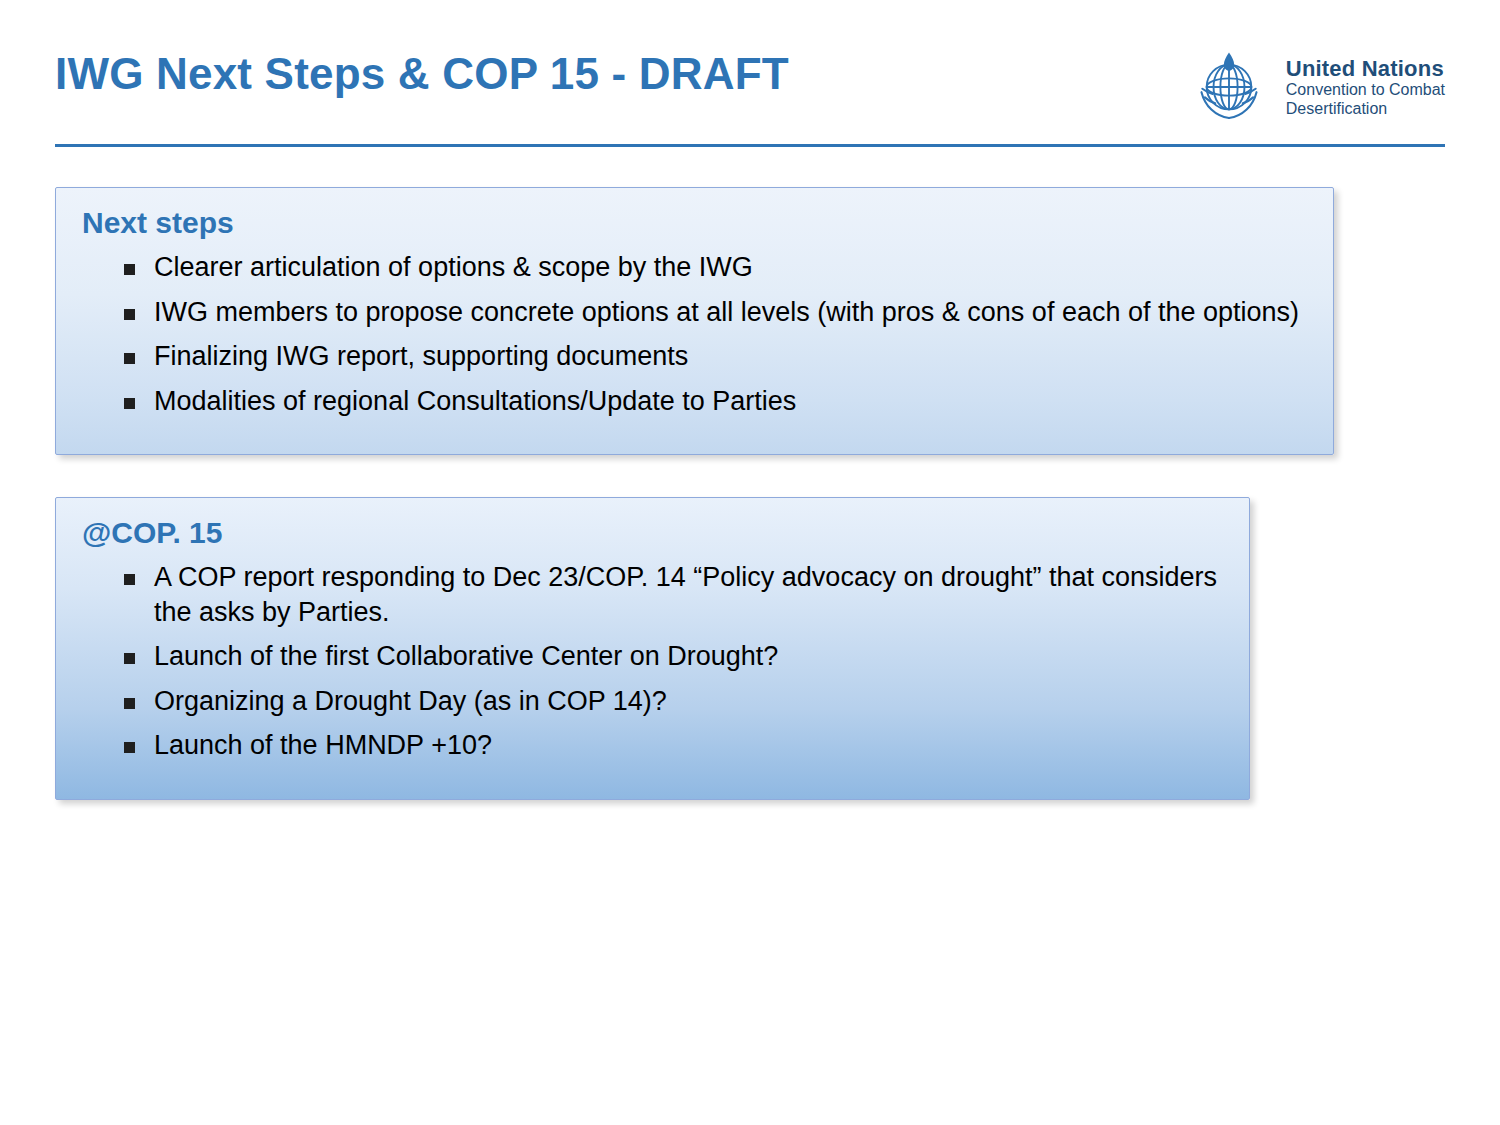IWG Next Steps & COP 15 - DRAFT
United Nations
Convention to Combat
Desertification
Next steps
Clearer articulation of options & scope by the IWG
IWG members to propose concrete options at all levels (with pros & cons of each of the options)
Finalizing IWG report, supporting documents
Modalities of regional Consultations/Update to Parties
@COP. 15
A COP report responding to Dec 23/COP. 14 “Policy advocacy on drought” that considers the asks by Parties.
Launch of the first Collaborative Center on Drought?
Organizing a Drought Day (as in COP 14)?
Launch of the HMNDP +10?